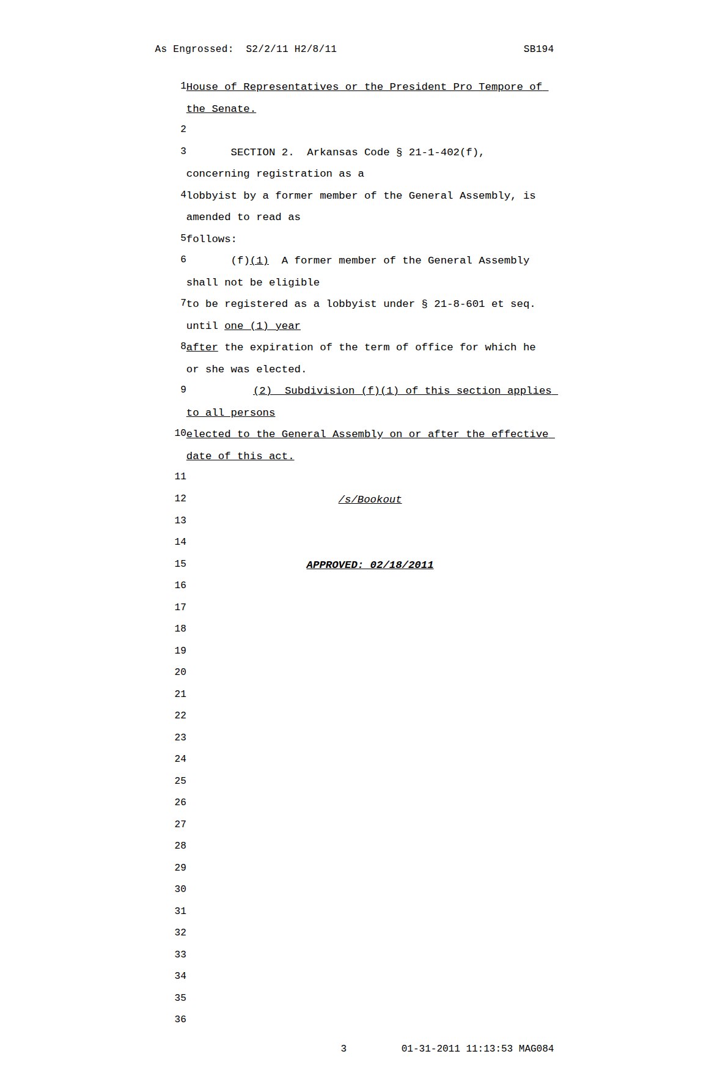As Engrossed: S2/2/11 H2/8/11
SB194
| 1 | House of Representatives or the President Pro Tempore of the Senate. |
| 2 | |
| 3 | SECTION 2. Arkansas Code § 21-1-402(f), concerning registration as a |
| 4 | lobbyist by a former member of the General Assembly, is amended to read as |
| 5 | follows: |
| 6 | (f) (1) A former member of the General Assembly shall not be eligible |
| 7 | to be registered as a lobbyist under § 21-8-601 et seq. until one (1) year |
| 8 | after the expiration of the term of office for which he or she was elected. |
| 9 | (2) Subdivision (f)(1) of this section applies to all persons |
| 10 | elected to the General Assembly on or after the effective date of this act. |
| 11 | |
| 12 | /s/Bookout |
| 13 | |
| 14 | |
| 15 | APPROVED: 02/18/2011 |
| 16 | |
| 17 | |
| 18 | |
| 19 | |
| 20 | |
| 21 | |
| 22 | |
| 23 | |
| 24 | |
| 25 | |
| 26 | |
| 27 | |
| 28 | |
| 29 | |
| 30 | |
| 31 | |
| 32 | |
| 33 | |
| 34 | |
| 35 | |
| 36 | |
3
01-31-2011 11:13:53 MAG084